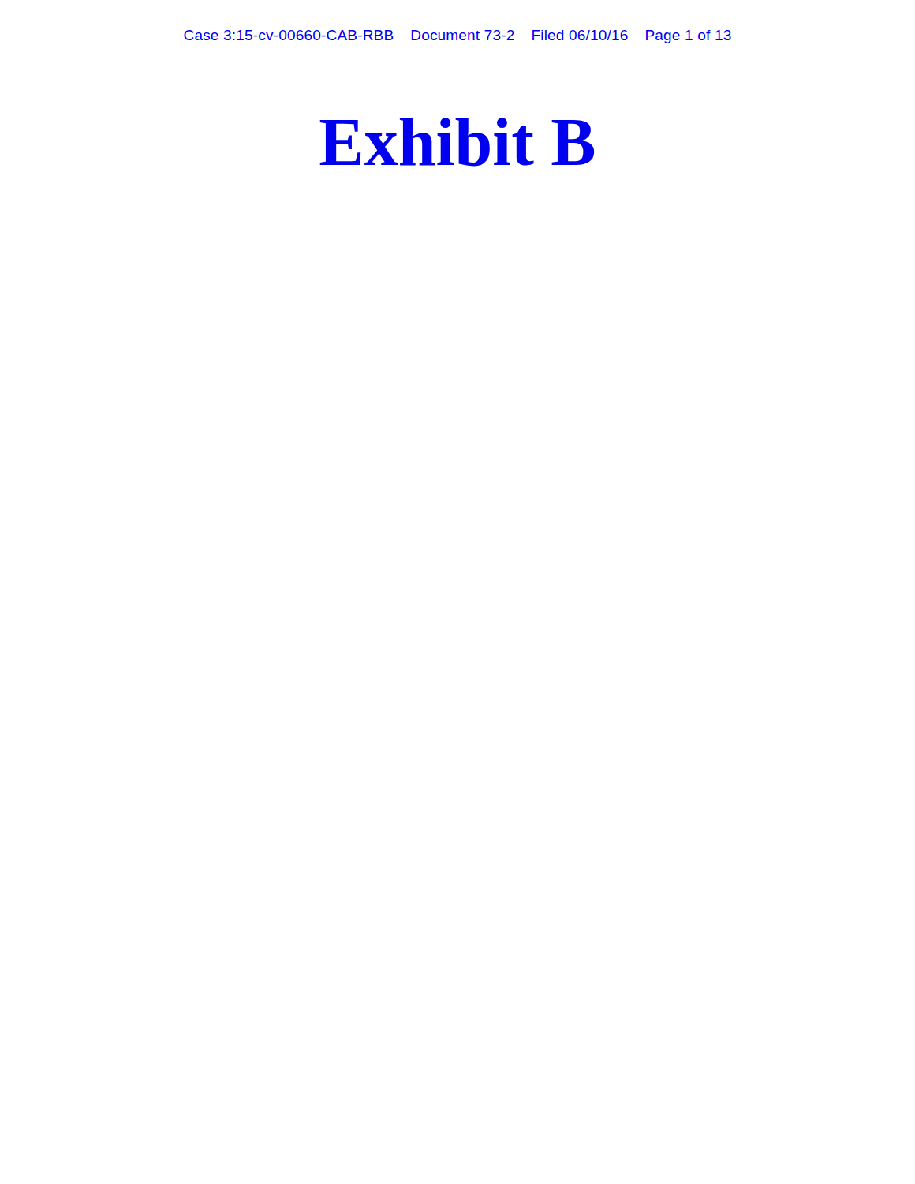Case 3:15-cv-00660-CAB-RBB Document 73-2 Filed 06/10/16 Page 1 of 13
Exhibit B